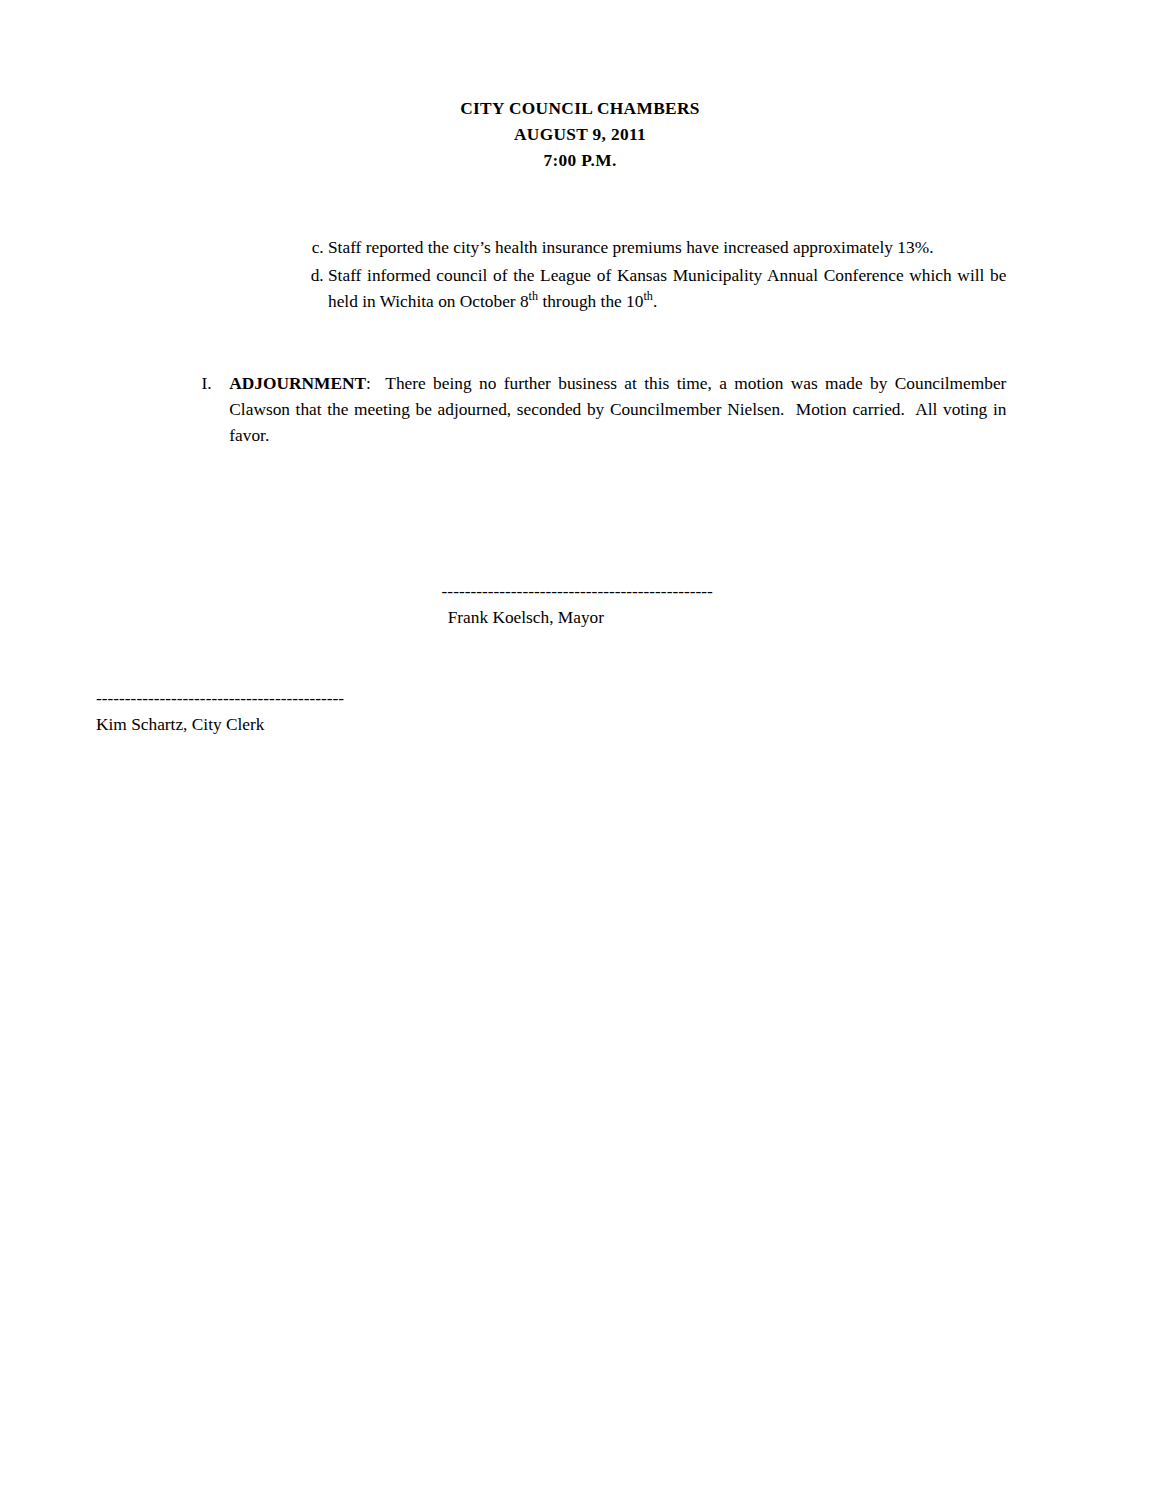CITY COUNCIL CHAMBERS
AUGUST 9, 2011
7:00 P.M.
Staff reported the city’s health insurance premiums have increased approximately 13%.
Staff informed council of the League of Kansas Municipality Annual Conference which will be held in Wichita on October 8th through the 10th.
I.
ADJOURNMENT: There being no further business at this time, a motion was made by Councilmember Clawson that the meeting be adjourned, seconded by Councilmember Nielsen. Motion carried. All voting in favor.
-----------------------------------------------
Frank Koelsch, Mayor
-------------------------------------------
Kim Schartz, City Clerk